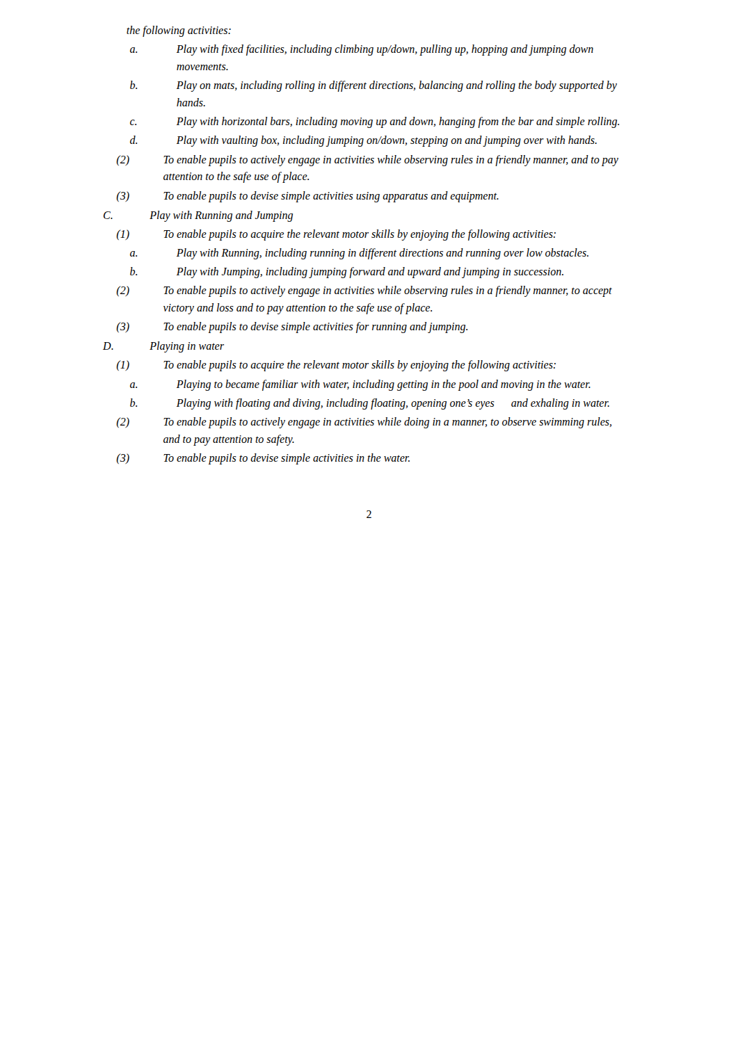the following activities:
a. Play with fixed facilities, including climbing up/down, pulling up, hopping and jumping down movements.
b. Play on mats, including rolling in different directions, balancing and rolling the body supported by hands.
c. Play with horizontal bars, including moving up and down, hanging from the bar and simple rolling.
d. Play with vaulting box, including jumping on/down, stepping on and jumping over with hands.
(2) To enable pupils to actively engage in activities while observing rules in a friendly manner, and to pay attention to the safe use of place.
(3) To enable pupils to devise simple activities using apparatus and equipment.
C. Play with Running and Jumping
(1) To enable pupils to acquire the relevant motor skills by enjoying the following activities:
a. Play with Running, including running in different directions and running over low obstacles.
b. Play with Jumping, including jumping forward and upward and jumping in succession.
(2) To enable pupils to actively engage in activities while observing rules in a friendly manner, to accept victory and loss and to pay attention to the safe use of place.
(3) To enable pupils to devise simple activities for running and jumping.
D. Playing in water
(1) To enable pupils to acquire the relevant motor skills by enjoying the following activities:
a. Playing to became familiar with water, including getting in the pool and moving in the water.
b. Playing with floating and diving, including floating, opening one’s eyes and exhaling in water.
(2) To enable pupils to actively engage in activities while doing in a manner, to observe swimming rules, and to pay attention to safety.
(3) To enable pupils to devise simple activities in the water.
2